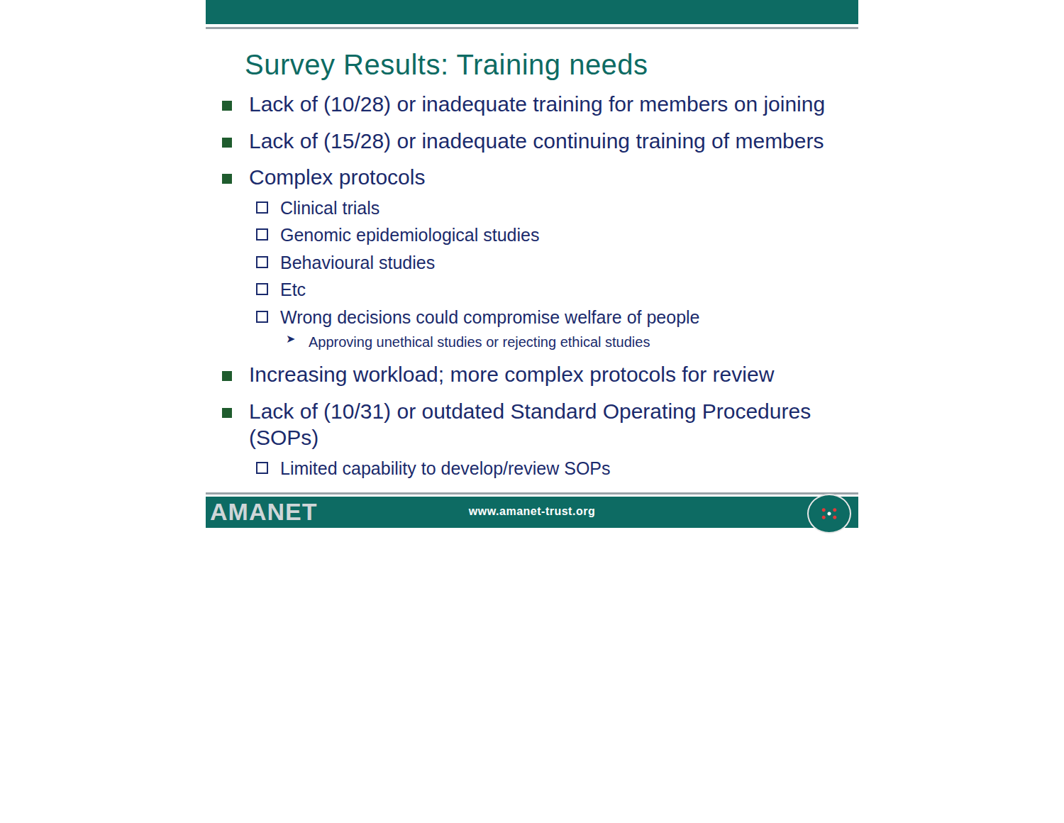Survey Results: Training needs
Lack of (10/28) or inadequate training for members on joining
Lack of (15/28) or inadequate continuing training of members
Complex protocols
Clinical trials
Genomic epidemiological studies
Behavioural studies
Etc
Wrong decisions could compromise welfare of people
Approving unethical studies or rejecting ethical studies
Increasing workload; more complex protocols for review
Lack of (10/31) or outdated Standard Operating Procedures (SOPs)
Limited capability to develop/review SOPs
AMANET
www.amanet-trust.org